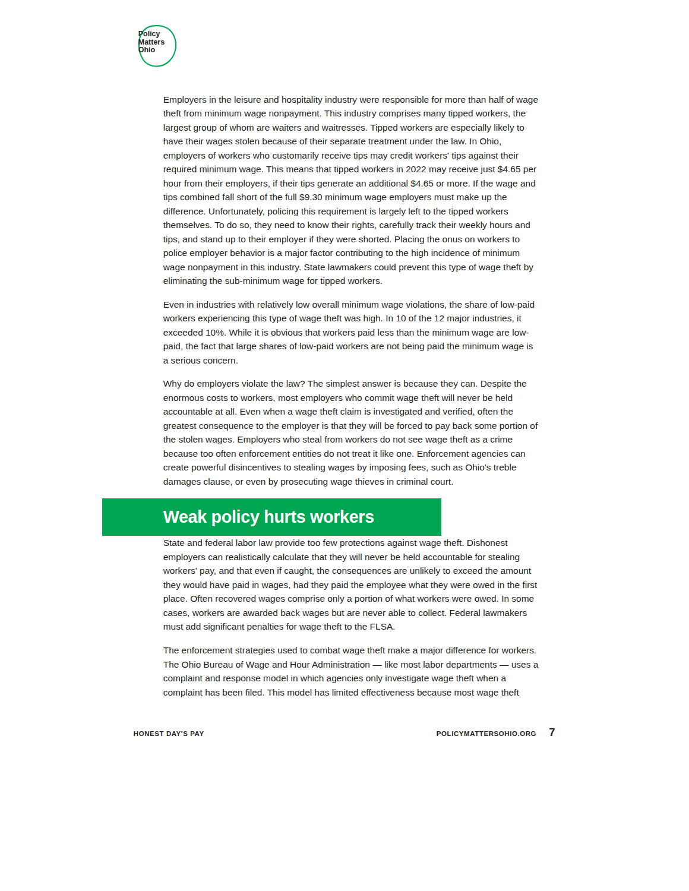Policy Matters Ohio
Employers in the leisure and hospitality industry were responsible for more than half of wage theft from minimum wage nonpayment. This industry comprises many tipped workers, the largest group of whom are waiters and waitresses. Tipped workers are especially likely to have their wages stolen because of their separate treatment under the law. In Ohio, employers of workers who customarily receive tips may credit workers' tips against their required minimum wage. This means that tipped workers in 2022 may receive just $4.65 per hour from their employers, if their tips generate an additional $4.65 or more. If the wage and tips combined fall short of the full $9.30 minimum wage employers must make up the difference. Unfortunately, policing this requirement is largely left to the tipped workers themselves. To do so, they need to know their rights, carefully track their weekly hours and tips, and stand up to their employer if they were shorted. Placing the onus on workers to police employer behavior is a major factor contributing to the high incidence of minimum wage nonpayment in this industry. State lawmakers could prevent this type of wage theft by eliminating the sub-minimum wage for tipped workers.
Even in industries with relatively low overall minimum wage violations, the share of low-paid workers experiencing this type of wage theft was high. In 10 of the 12 major industries, it exceeded 10%. While it is obvious that workers paid less than the minimum wage are low-paid, the fact that large shares of low-paid workers are not being paid the minimum wage is a serious concern.
Why do employers violate the law? The simplest answer is because they can. Despite the enormous costs to workers, most employers who commit wage theft will never be held accountable at all. Even when a wage theft claim is investigated and verified, often the greatest consequence to the employer is that they will be forced to pay back some portion of the stolen wages. Employers who steal from workers do not see wage theft as a crime because too often enforcement entities do not treat it like one. Enforcement agencies can create powerful disincentives to stealing wages by imposing fees, such as Ohio's treble damages clause, or even by prosecuting wage thieves in criminal court.
Weak policy hurts workers
State and federal labor law provide too few protections against wage theft. Dishonest employers can realistically calculate that they will never be held accountable for stealing workers' pay, and that even if caught, the consequences are unlikely to exceed the amount they would have paid in wages, had they paid the employee what they were owed in the first place. Often recovered wages comprise only a portion of what workers were owed. In some cases, workers are awarded back wages but are never able to collect. Federal lawmakers must add significant penalties for wage theft to the FLSA.
The enforcement strategies used to combat wage theft make a major difference for workers. The Ohio Bureau of Wage and Hour Administration — like most labor departments — uses a complaint and response model in which agencies only investigate wage theft when a complaint has been filed. This model has limited effectiveness because most wage theft
HONEST DAY'S PAY
POLICYMATTERSOHIO.ORG
7